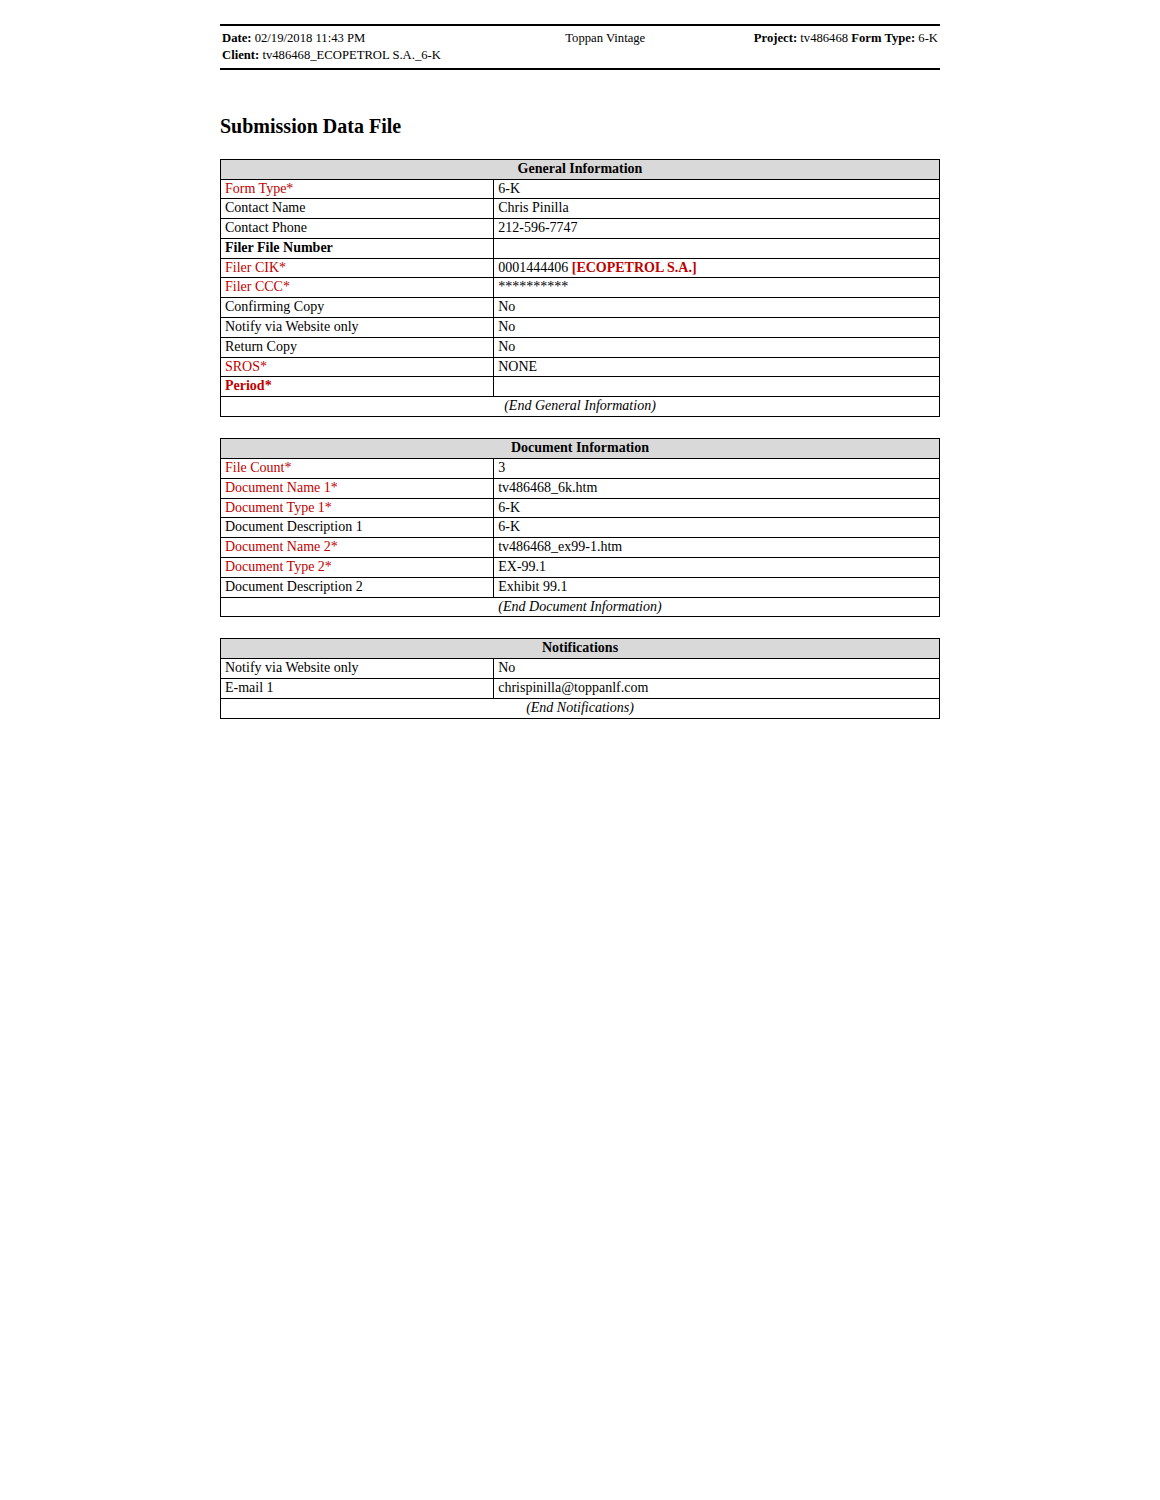| Date: 02/19/2018 11:43 PM | Toppan Vintage | Project: tv486468 Form Type: 6-K |
| Client: tv486468_ECOPETROL S.A._6-K | | |
Submission Data File
| General Information |
| Form Type* | 6-K |
| Contact Name | Chris Pinilla |
| Contact Phone | 212-596-7747 |
| Filer File Number | |
| Filer CIK* | 0001444406 [ECOPETROL S.A.] |
| Filer CCC* | ********** |
| Confirming Copy | No |
| Notify via Website only | No |
| Return Copy | No |
| SROS* | NONE |
| Period* | |
| (End General Information) |
| Document Information |
| File Count* | 3 |
| Document Name 1* | tv486468_6k.htm |
| Document Type 1* | 6-K |
| Document Description 1 | 6-K |
| Document Name 2* | tv486468_ex99-1.htm |
| Document Type 2* | EX-99.1 |
| Document Description 2 | Exhibit 99.1 |
| (End Document Information) |
| Notifications |
| Notify via Website only | No |
| E-mail 1 | chrispinilla@toppanlf.com |
| (End Notifications) |